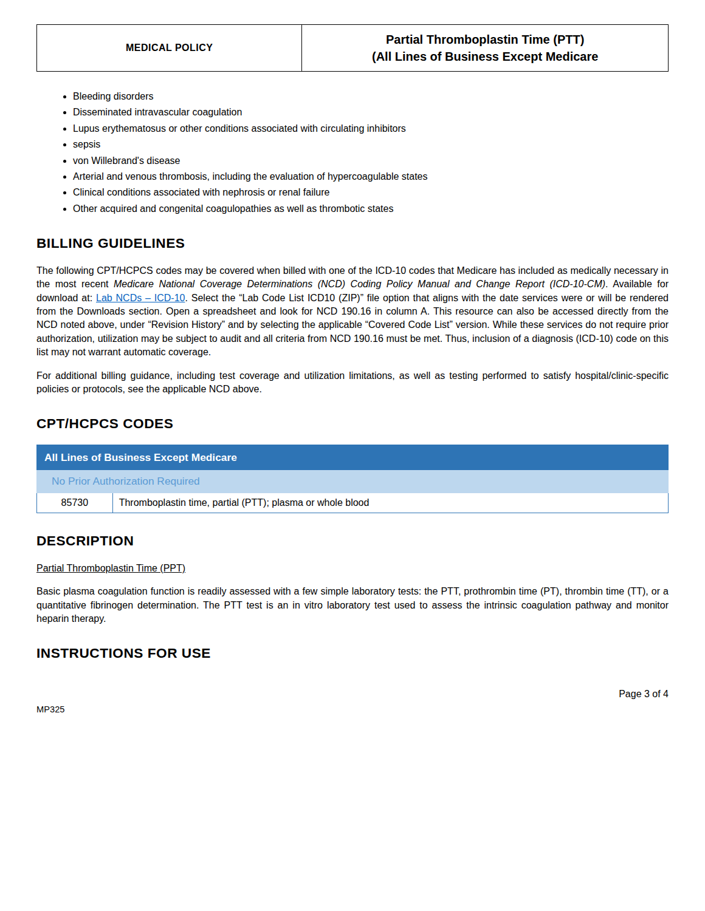| MEDICAL POLICY | Partial Thromboplastin Time (PTT) (All Lines of Business Except Medicare |
Bleeding disorders
Disseminated intravascular coagulation
Lupus erythematosus or other conditions associated with circulating inhibitors
sepsis
von Willebrand's disease
Arterial and venous thrombosis, including the evaluation of hypercoagulable states
Clinical conditions associated with nephrosis or renal failure
Other acquired and congenital coagulopathies as well as thrombotic states
BILLING GUIDELINES
The following CPT/HCPCS codes may be covered when billed with one of the ICD-10 codes that Medicare has included as medically necessary in the most recent Medicare National Coverage Determinations (NCD) Coding Policy Manual and Change Report (ICD-10-CM). Available for download at: Lab NCDs – ICD-10. Select the “Lab Code List ICD10 (ZIP)” file option that aligns with the date services were or will be rendered from the Downloads section. Open a spreadsheet and look for NCD 190.16 in column A. This resource can also be accessed directly from the NCD noted above, under “Revision History” and by selecting the applicable “Covered Code List” version. While these services do not require prior authorization, utilization may be subject to audit and all criteria from NCD 190.16 must be met. Thus, inclusion of a diagnosis (ICD-10) code on this list may not warrant automatic coverage.
For additional billing guidance, including test coverage and utilization limitations, as well as testing performed to satisfy hospital/clinic-specific policies or protocols, see the applicable NCD above.
CPT/HCPCS CODES
| All Lines of Business Except Medicare |
| --- |
| No Prior Authorization Required |
| 85730 | Thromboplastin time, partial (PTT); plasma or whole blood |
DESCRIPTION
Partial Thromboplastin Time (PPT)
Basic plasma coagulation function is readily assessed with a few simple laboratory tests: the PTT, prothrombin time (PT), thrombin time (TT), or a quantitative fibrinogen determination. The PTT test is an in vitro laboratory test used to assess the intrinsic coagulation pathway and monitor heparin therapy.
INSTRUCTIONS FOR USE
Page 3 of 4
MP325